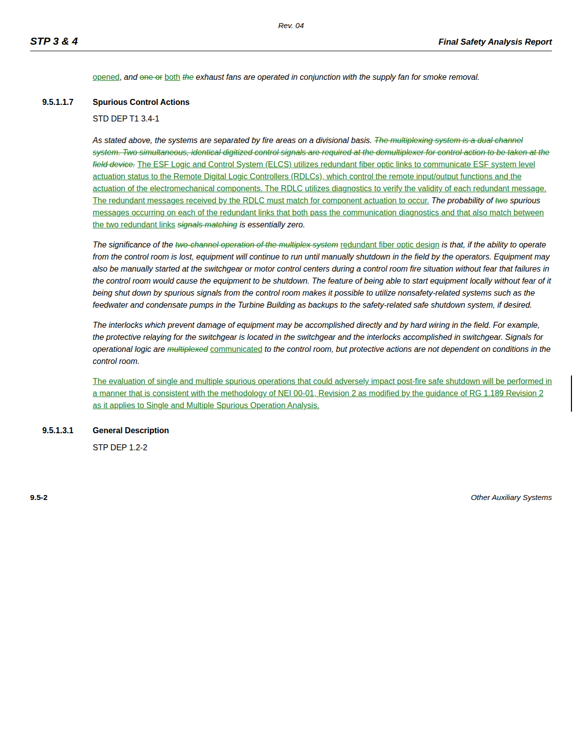Rev. 04
STP 3 & 4 Final Safety Analysis Report
opened, and one or both the exhaust fans are operated in conjunction with the supply fan for smoke removal.
9.5.1.1.7 Spurious Control Actions
STD DEP T1 3.4-1
As stated above, the systems are separated by fire areas on a divisional basis. The multiplexing system is a dual channel system. Two simultaneous, identical digitized control signals are required at the demultiplexer for control action to be taken at the field device. The ESF Logic and Control System (ELCS) utilizes redundant fiber optic links to communicate ESF system level actuation status to the Remote Digital Logic Controllers (RDLCs), which control the remote input/output functions and the actuation of the electromechanical components. The RDLC utilizes diagnostics to verify the validity of each redundant message. The redundant messages received by the RDLC must match for component actuation to occur. The probability of two spurious messages occurring on each of the redundant links that both pass the communication diagnostics and that also match between the two redundant links signals matching is essentially zero.
The significance of the two-channel operation of the multiplex system redundant fiber optic design is that, if the ability to operate from the control room is lost, equipment will continue to run until manually shutdown in the field by the operators. Equipment may also be manually started at the switchgear or motor control centers during a control room fire situation without fear that failures in the control room would cause the equipment to be shutdown. The feature of being able to start equipment locally without fear of it being shut down by spurious signals from the control room makes it possible to utilize nonsafety-related systems such as the feedwater and condensate pumps in the Turbine Building as backups to the safety-related safe shutdown system, if desired.
The interlocks which prevent damage of equipment may be accomplished directly and by hard wiring in the field. For example, the protective relaying for the switchgear is located in the switchgear and the interlocks accomplished in switchgear. Signals for operational logic are multiplexed communicated to the control room, but protective actions are not dependent on conditions in the control room.
The evaluation of single and multiple spurious operations that could adversely impact post-fire safe shutdown will be performed in a manner that is consistent with the methodology of NEI 00-01, Revision 2 as modified by the guidance of RG 1.189 Revision 2 as it applies to Single and Multiple Spurious Operation Analysis.
9.5.1.3.1 General Description
STP DEP 1.2-2
9.5-2 Other Auxiliary Systems